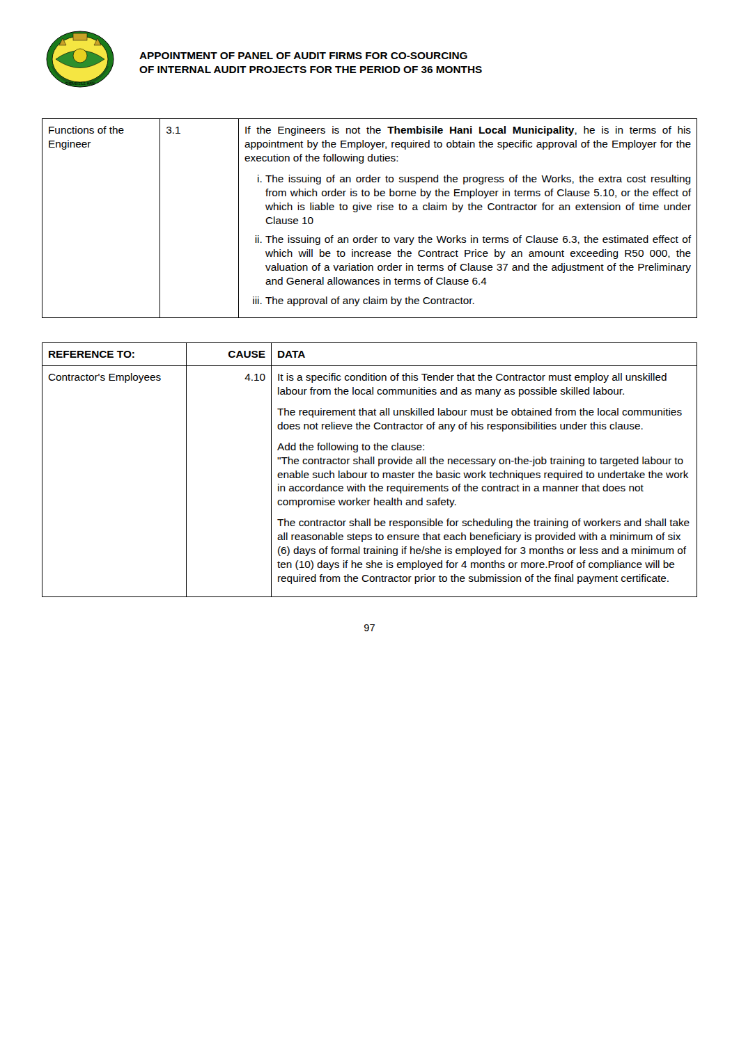THEMBISILE HANI
APPOINTMENT OF PANEL OF AUDIT FIRMS FOR CO-SOURCING
OF INTERNAL AUDIT PROJECTS FOR THE PERIOD OF 36 MONTHS
| Functions of the Engineer | 3.1 | If the Engineers is not the Thembisile Hani Local Municipality , he is in terms of his appointment by the Employer, required to obtain the specific approval of the Employer for the execution of the following duties: The issuing of an order to suspend the progress of the Works, the extra cost resulting from which order is to be borne by the Employer in terms of Clause 5.10, or the effect of which is liable to give rise to a claim by the Contractor for an extension of time under Clause 10 The issuing of an order to vary the Works in terms of Clause 6.3, the estimated effect of which will be to increase the Contract Price by an amount exceeding R50 000, the valuation of a variation order in terms of Clause 37 and the adjustment of the Preliminary and General allowances in terms of Clause 6.4 The approval of any claim by the Contractor. |
| REFERENCE TO: | CAUSE | DATA |
| --- | --- | --- |
| Contractor's Employees | 4.10 | It is a specific condition of this Tender that the Contractor must employ all unskilled labour from the local communities and as many as possible skilled labour. The requirement that all unskilled labour must be obtained from the local communities does not relieve the Contractor of any of his responsibilities under this clause. Add the following to the clause: "The contractor shall provide all the necessary on-the-job training to targeted labour to enable such labour to master the basic work techniques required to undertake the work in accordance with the requirements of the contract in a manner that does not compromise worker health and safety. The contractor shall be responsible for scheduling the training of workers and shall take all reasonable steps to ensure that each beneficiary is provided with a minimum of six (6) days of formal training if he/she is employed for 3 months or less and a minimum of ten (10) days if he she is employed for 4 months or more.Proof of compliance will be required from the Contractor prior to the submission of the final payment certificate. |
97